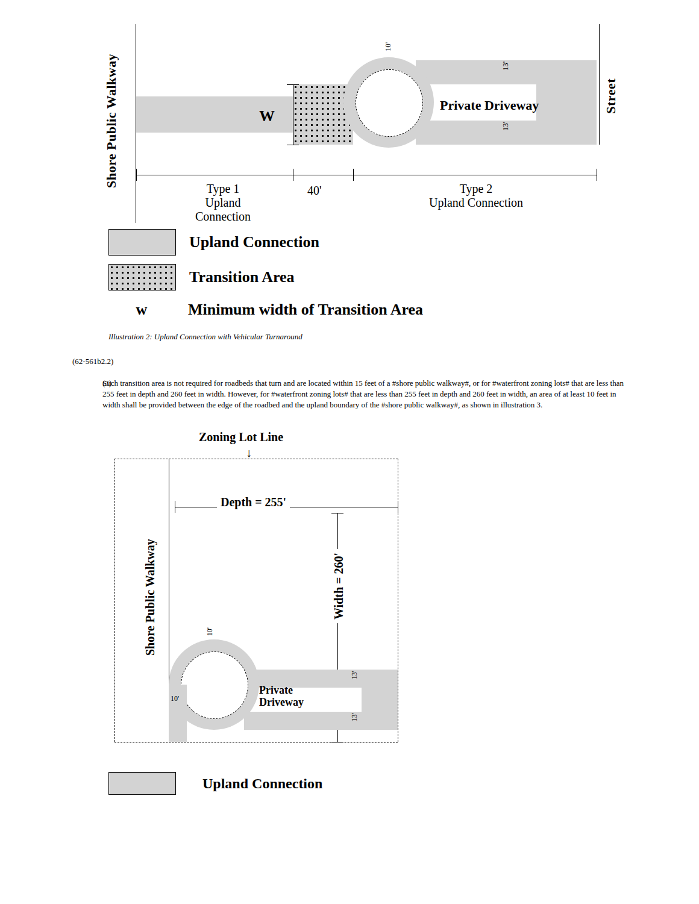Shore Public Walkway
Street
W
Private Driveway
10'
13'
13'
Type 1
Upland
Connection
40'
Type 2
Upland Connection
Upland Connection
Transition Area
w
Minimum width of Transition Area
Illustration 2: Upland Connection with Vehicular Turnaround
(62-561b2.2)
(3)
Such transition area is not required for roadbeds that turn and are located within 15 feet of a #shore public walkway#, or for #waterfront zoning lots# that are less than 255 feet in depth and 260 feet in width. However, for #waterfront zoning lots# that are less than 255 feet in depth and 260 feet in width, an area of at least 10 feet in width shall be provided between the edge of the roadbed and the upland boundary of the #shore public walkway#, as shown in illustration 3.
Zoning Lot Line
↓
Shore Public Walkway
Depth = 255'
Width = 260'
Private
Driveway
10'
10'
13'
13'
Upland Connection